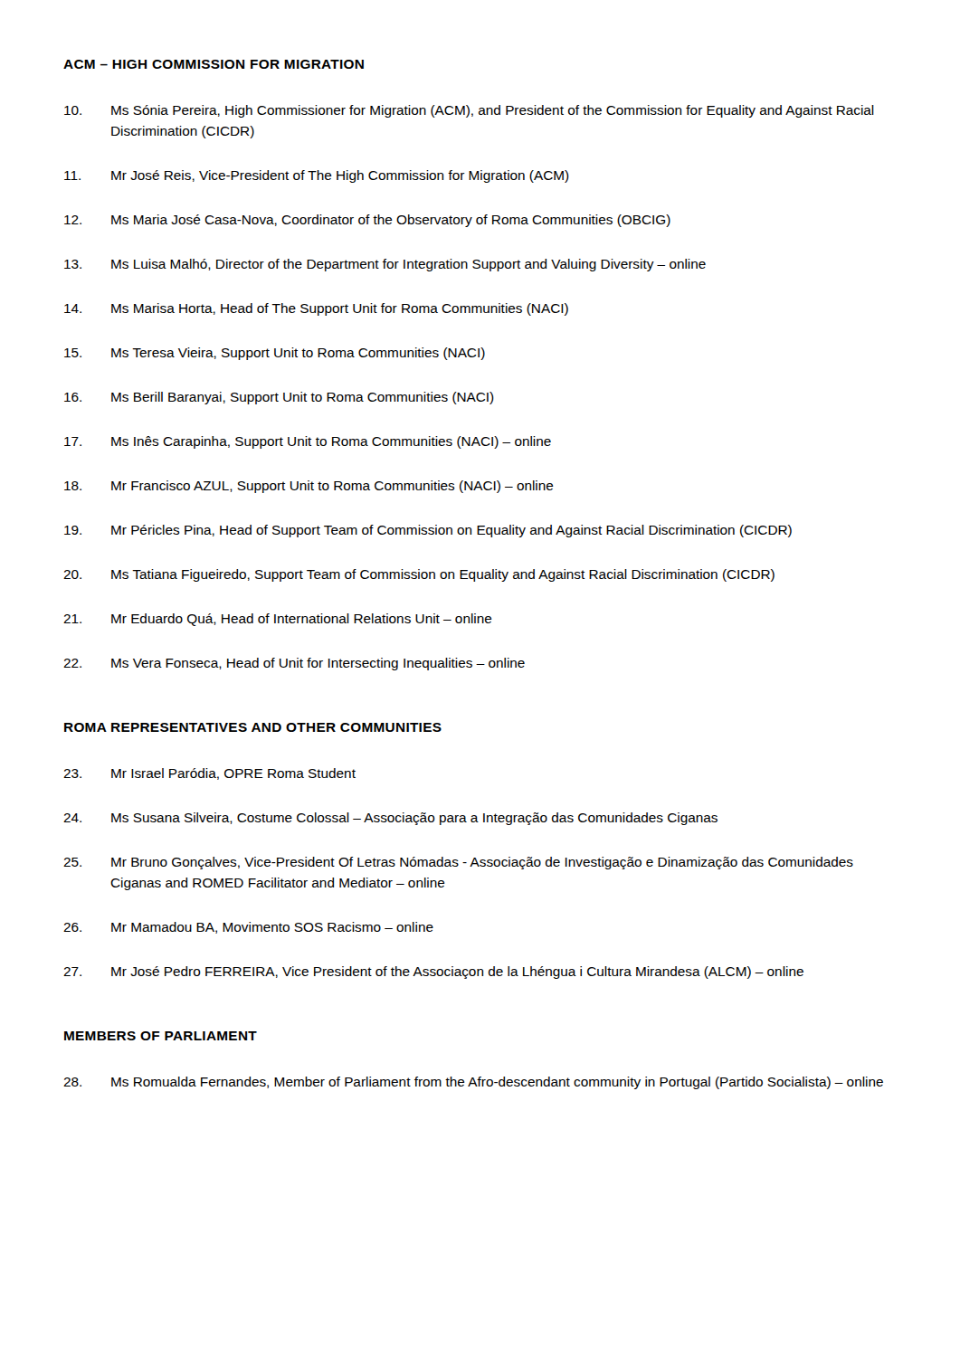ACM – HIGH COMMISSION FOR MIGRATION
10. Ms Sónia Pereira, High Commissioner for Migration (ACM), and President of the Commission for Equality and Against Racial Discrimination (CICDR)
11. Mr José Reis, Vice-President of The High Commission for Migration (ACM)
12. Ms Maria José Casa-Nova, Coordinator of the Observatory of Roma Communities (OBCIG)
13. Ms Luisa Malhó, Director of the Department for Integration Support and Valuing Diversity – online
14. Ms Marisa Horta, Head of The Support Unit for Roma Communities (NACI)
15. Ms Teresa Vieira, Support Unit to Roma Communities (NACI)
16. Ms Berill Baranyai, Support Unit to Roma Communities (NACI)
17. Ms Inês Carapinha, Support Unit to Roma Communities (NACI) – online
18. Mr Francisco AZUL, Support Unit to Roma Communities (NACI) – online
19. Mr Péricles Pina, Head of Support Team of Commission on Equality and Against Racial Discrimination (CICDR)
20. Ms Tatiana Figueiredo, Support Team of Commission on Equality and Against Racial Discrimination (CICDR)
21. Mr Eduardo Quá, Head of International Relations Unit – online
22. Ms Vera Fonseca, Head of Unit for Intersecting Inequalities – online
ROMA REPRESENTATIVES AND OTHER COMMUNITIES
23. Mr Israel Paródia, OPRE Roma Student
24. Ms Susana Silveira, Costume Colossal – Associação para a Integração das Comunidades Ciganas
25. Mr Bruno Gonçalves, Vice-President Of Letras Nómadas - Associação de Investigação e Dinamização das Comunidades Ciganas and ROMED Facilitator and Mediator – online
26. Mr Mamadou BA, Movimento SOS Racismo – online
27. Mr José Pedro FERREIRA, Vice President of the Associaçon de la Lhéngua i Cultura Mirandesa (ALCM) – online
MEMBERS OF PARLIAMENT
28. Ms Romualda Fernandes, Member of Parliament from the Afro-descendant community in Portugal (Partido Socialista) – online